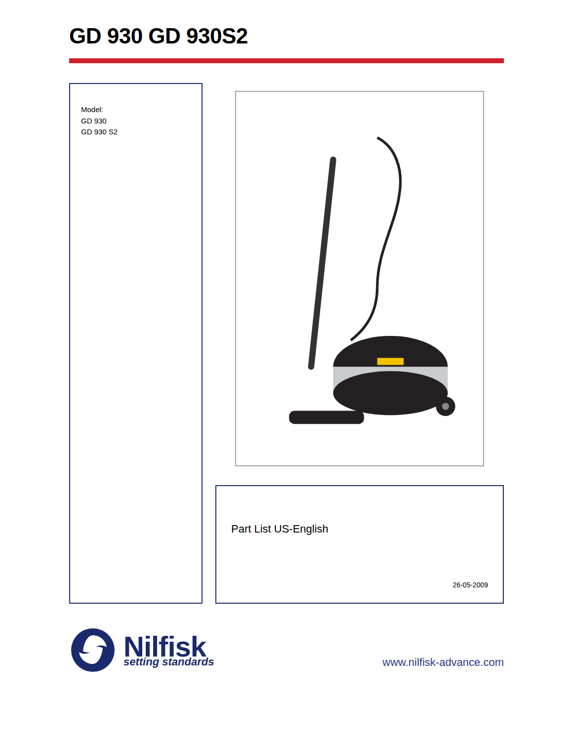GD 930 GD 930S2
Model:
GD 930
GD 930 S2
Part List US-English
26-05-2009
Nilfisk setting standards
www.nilfisk-advance.com